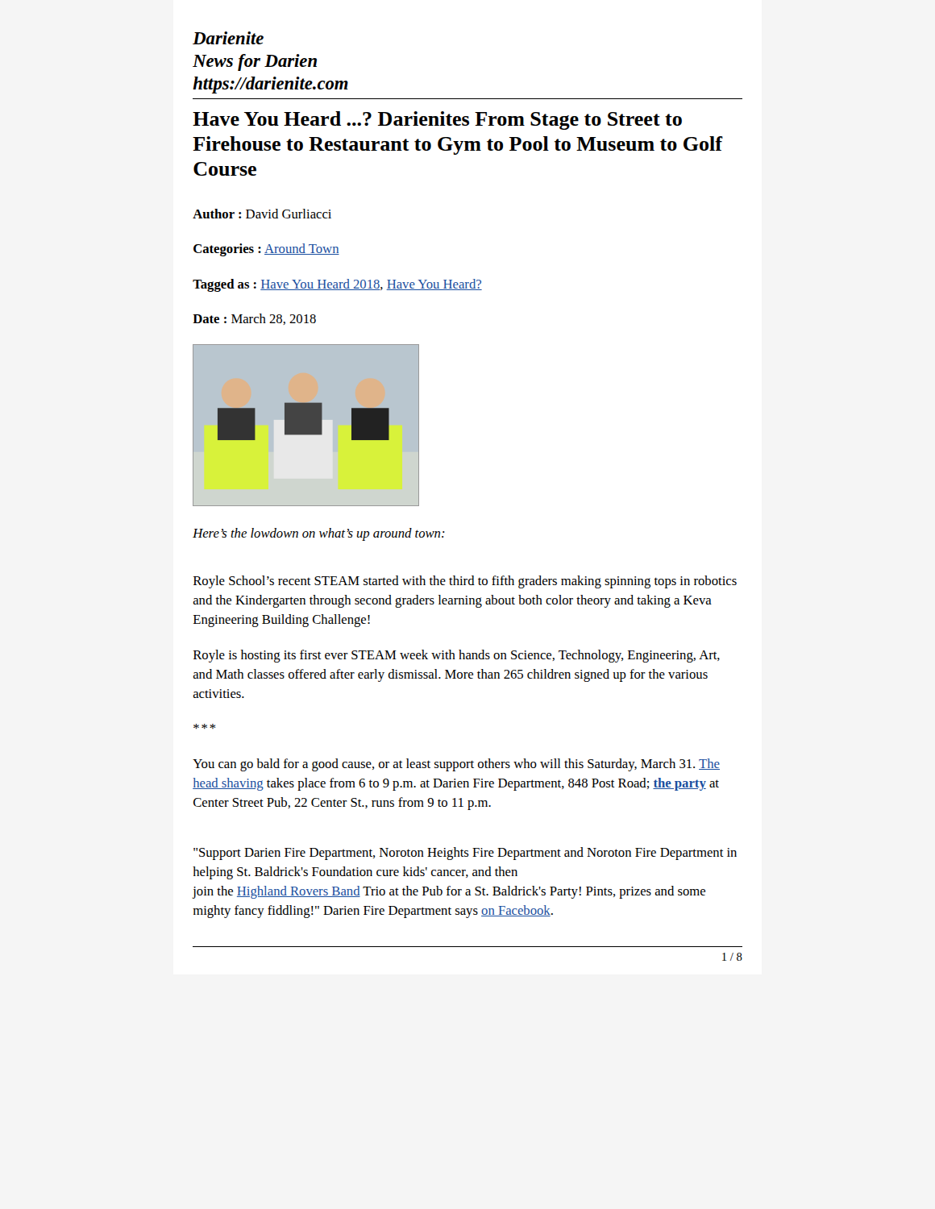Darienite News for Darien https://darienite.com
Have You Heard ...? Darienites From Stage to Street to Firehouse to Restaurant to Gym to Pool to Museum to Golf Course
Author : David Gurliacci
Categories : Around Town
Tagged as : Have You Heard 2018, Have You Heard?
Date : March 28, 2018
Here’s the lowdown on what’s up around town:
Royle School’s recent STEAM started with the third to fifth graders making spinning tops in robotics and the Kindergarten through second graders learning about both color theory and taking a Keva Engineering Building Challenge!
Royle is hosting its first ever STEAM week with hands on Science, Technology, Engineering, Art, and Math classes offered after early dismissal. More than 265 children signed up for the various activities.
***
You can go bald for a good cause, or at least support others who will this Saturday, March 31. The head shaving takes place from 6 to 9 p.m. at Darien Fire Department, 848 Post Road; the party at Center Street Pub, 22 Center St., runs from 9 to 11 p.m.
"Support Darien Fire Department, Noroton Heights Fire Department and Noroton Fire Department in helping St. Baldrick's Foundation cure kids' cancer, and then
join the Highland Rovers Band Trio at the Pub for a St. Baldrick's Party! Pints, prizes and some mighty fancy fiddling!" Darien Fire Department says on Facebook.
1 / 8